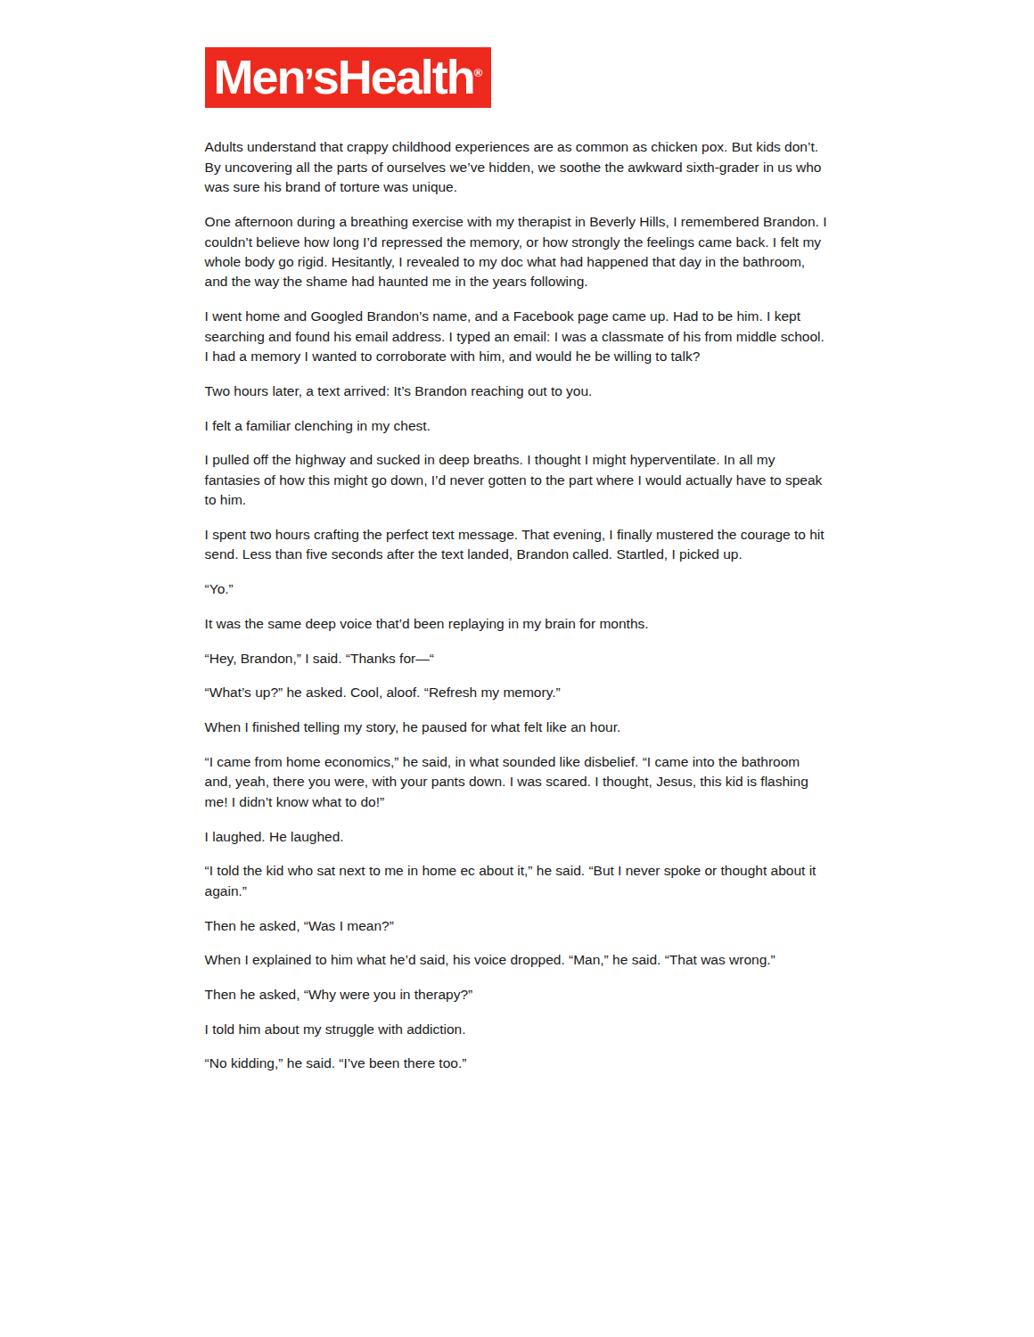Men’sHealth®
Adults understand that crappy childhood experiences are as common as chicken pox. But kids don’t. By uncovering all the parts of ourselves we’ve hidden, we soothe the awkward sixth-grader in us who was sure his brand of torture was unique.
One afternoon during a breathing exercise with my therapist in Beverly Hills, I remembered Brandon. I couldn’t believe how long I’d repressed the memory, or how strongly the feelings came back. I felt my whole body go rigid. Hesitantly, I revealed to my doc what had happened that day in the bathroom, and the way the shame had haunted me in the years following.
I went home and Googled Brandon’s name, and a Facebook page came up. Had to be him. I kept searching and found his email address. I typed an email: I was a classmate of his from middle school. I had a memory I wanted to corroborate with him, and would he be willing to talk?
Two hours later, a text arrived: It’s Brandon reaching out to you.
I felt a familiar clenching in my chest.
I pulled off the highway and sucked in deep breaths. I thought I might hyperventilate. In all my fantasies of how this might go down, I’d never gotten to the part where I would actually have to speak to him.
I spent two hours crafting the perfect text message. That evening, I finally mustered the courage to hit send. Less than five seconds after the text landed, Brandon called. Startled, I picked up.
“Yo.”
It was the same deep voice that’d been replaying in my brain for months.
“Hey, Brandon,” I said. “Thanks for—“
“What’s up?” he asked. Cool, aloof. “Refresh my memory.”
When I finished telling my story, he paused for what felt like an hour.
“I came from home economics,” he said, in what sounded like disbelief. “I came into the bathroom and, yeah, there you were, with your pants down. I was scared. I thought, Jesus, this kid is flashing me! I didn’t know what to do!”
I laughed. He laughed.
“I told the kid who sat next to me in home ec about it,” he said. “But I never spoke or thought about it again.”
Then he asked, “Was I mean?”
When I explained to him what he’d said, his voice dropped. “Man,” he said. “That was wrong.”
Then he asked, “Why were you in therapy?”
I told him about my struggle with addiction.
“No kidding,” he said. “I’ve been there too.”